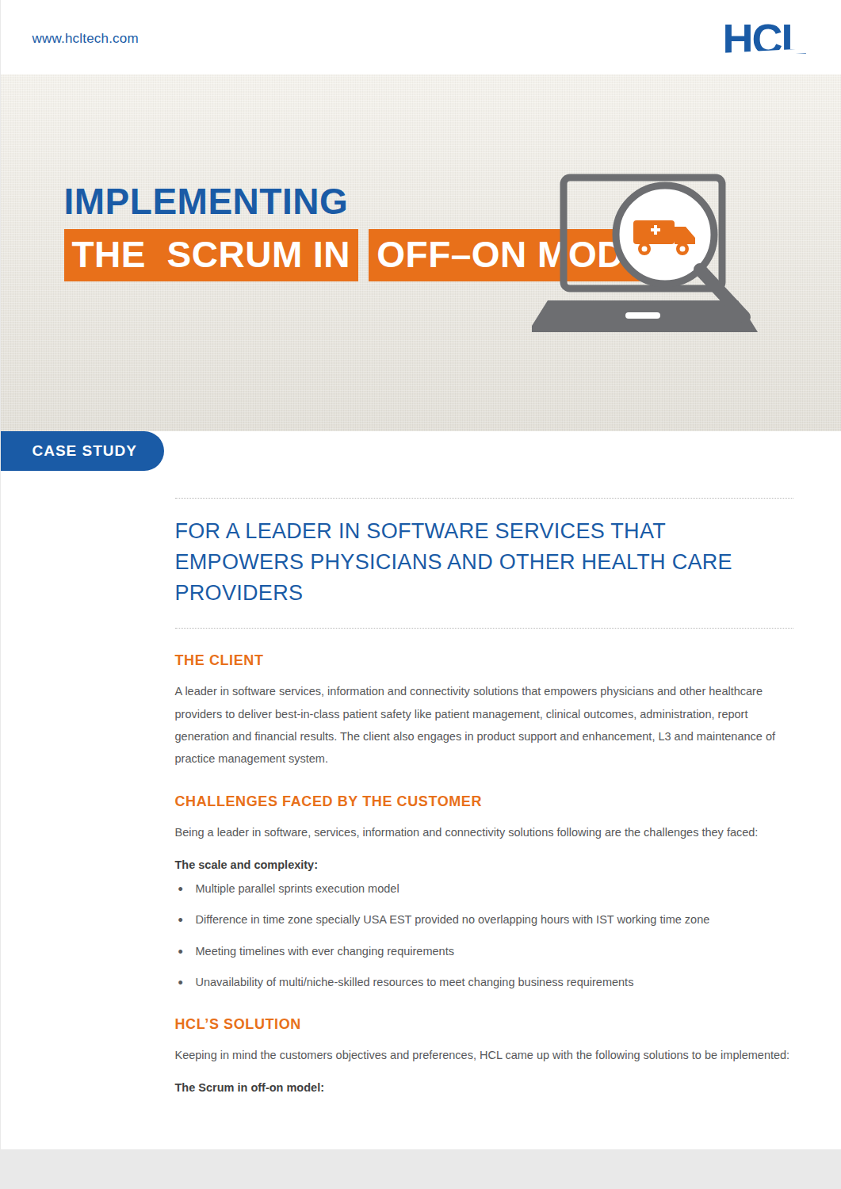www.hcltech.com
HCL
IMPLEMENTING THE SCRUM IN OFF–ON MODEL
CASE STUDY
For a leader in software services that empowers physicians and other health care providers
The Client
A leader in software services, information and connectivity solutions that empowers physicians and other healthcare providers to deliver best-in-class patient safety like patient management, clinical outcomes, administration, report generation and financial results. The client also engages in product support and enhancement, L3 and maintenance of practice management system.
Challenges faced by the customer
Being a leader in software, services, information and connectivity solutions following are the challenges they faced:
The scale and complexity:
Multiple parallel sprints execution model
Difference in time zone specially USA EST provided no overlapping hours with IST working time zone
Meeting timelines with ever changing requirements
Unavailability of multi/niche-skilled resources to meet changing business requirements
HCL’s Solution
Keeping in mind the customers objectives and preferences, HCL came up with the following solutions to be implemented:
The Scrum in off-on model: